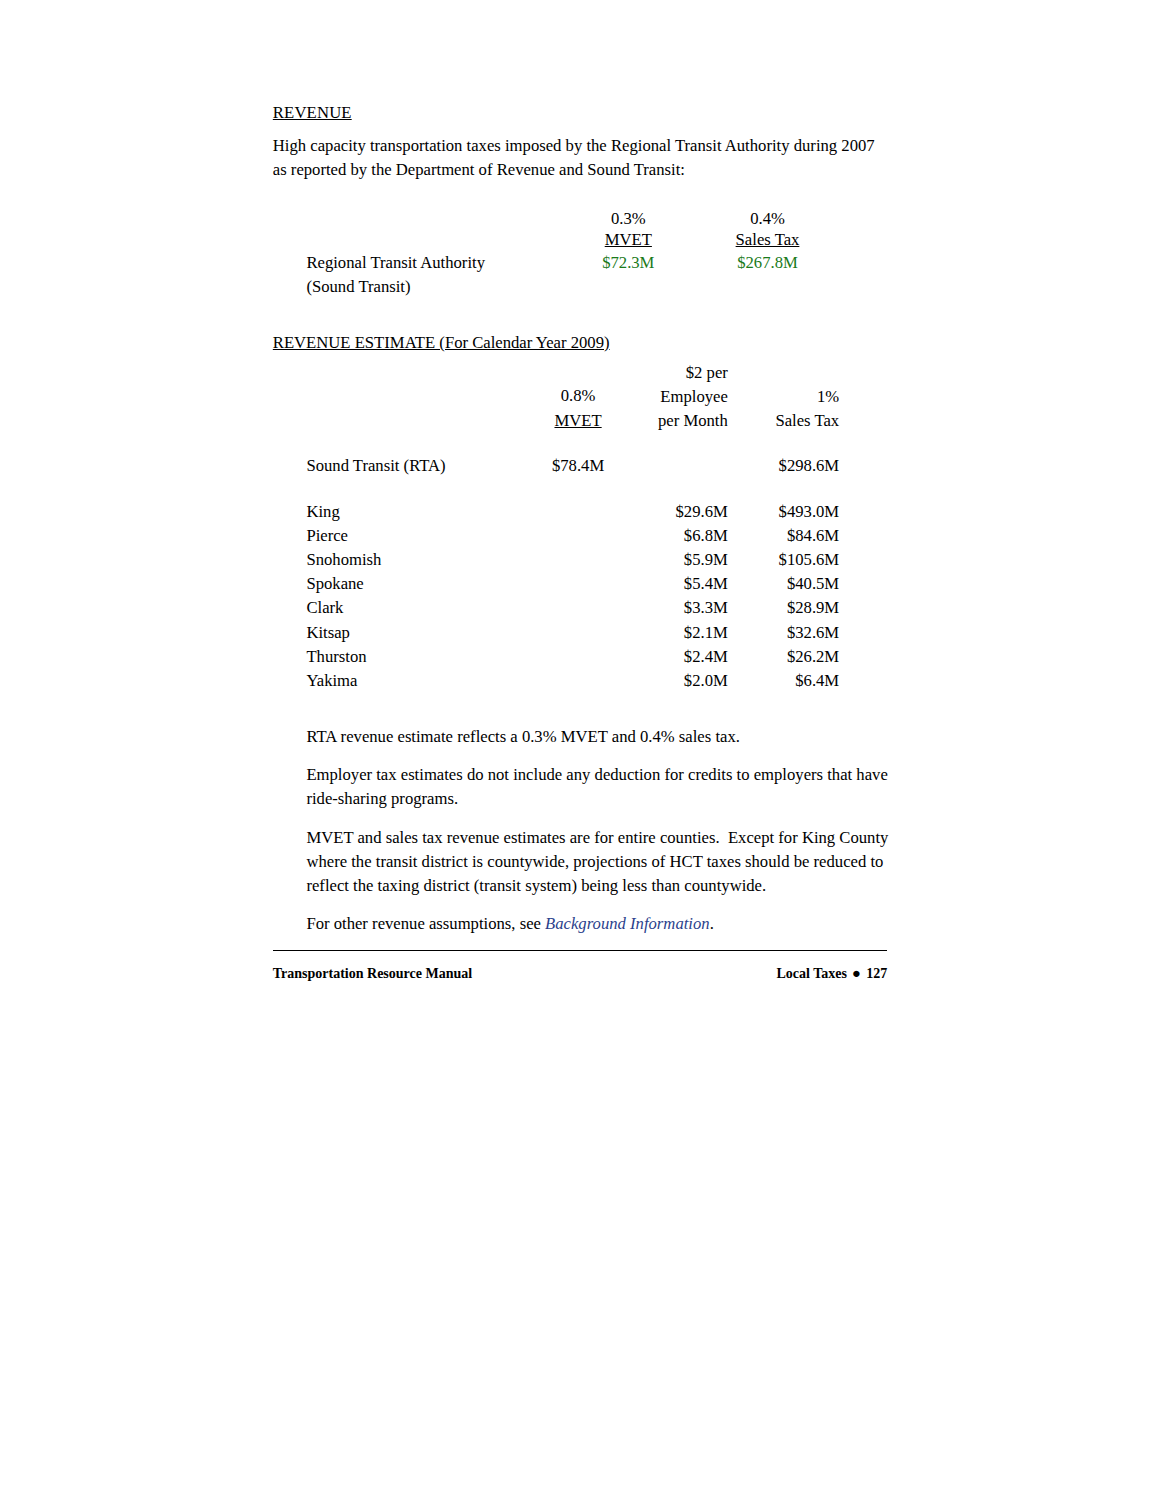REVENUE
High capacity transportation taxes imposed by the Regional Transit Authority during 2007 as reported by the Department of Revenue and Sound Transit:
| | 0.3% MVET | 0.4% Sales Tax |
| Regional Transit Authority (Sound Transit) | $72.3M | $267.8M |
REVENUE ESTIMATE (For Calendar Year 2009)
| | | $2 per | |
| | 0.8% | Employee | 1% |
| | MVET | per Month | Sales Tax |
| Sound Transit (RTA) | $78.4M | | $298.6M |
| King | | $29.6M | $493.0M |
| Pierce | | $6.8M | $84.6M |
| Snohomish | | $5.9M | $105.6M |
| Spokane | | $5.4M | $40.5M |
| Clark | | $3.3M | $28.9M |
| Kitsap | | $2.1M | $32.6M |
| Thurston | | $2.4M | $26.2M |
| Yakima | | $2.0M | $6.4M |
RTA revenue estimate reflects a 0.3% MVET and 0.4% sales tax.
Employer tax estimates do not include any deduction for credits to employers that have ride-sharing programs.
MVET and sales tax revenue estimates are for entire counties. Except for King County where the transit district is countywide, projections of HCT taxes should be reduced to reflect the taxing district (transit system) being less than countywide.
For other revenue assumptions, see Background Information.
Transportation Resource Manual
Local Taxes ● 127